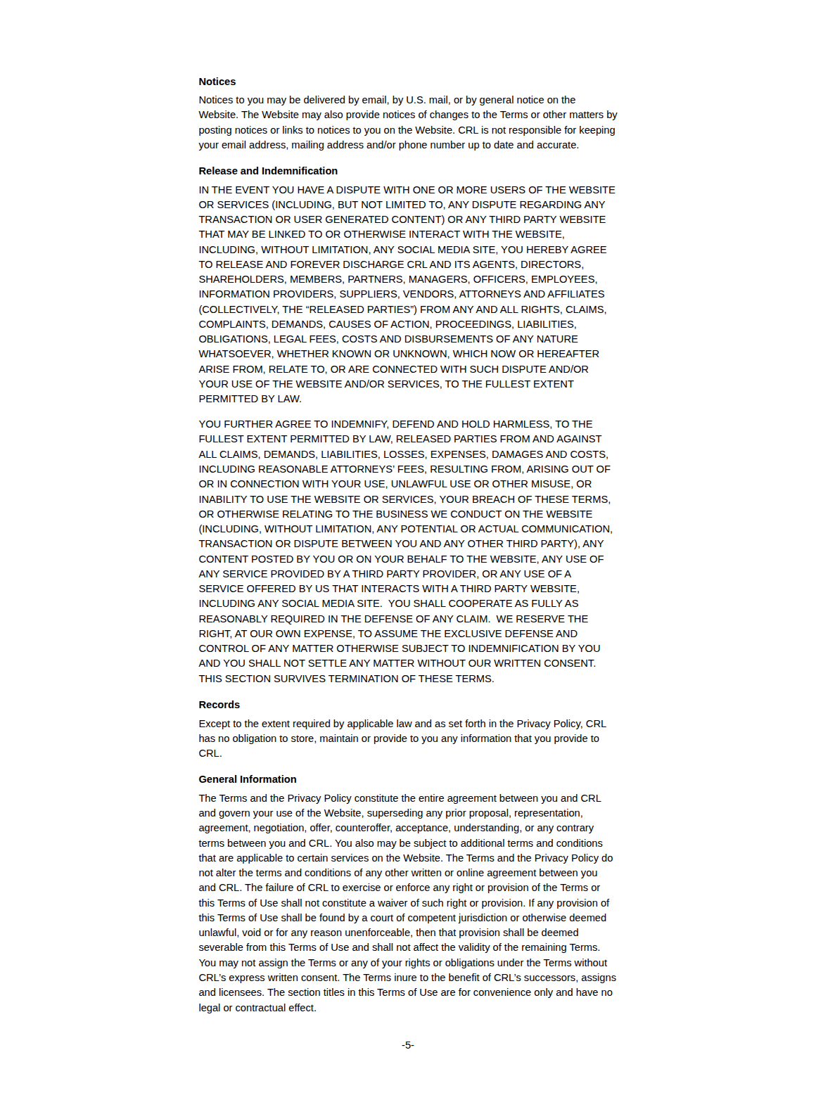Notices
Notices to you may be delivered by email, by U.S. mail, or by general notice on the Website. The Website may also provide notices of changes to the Terms or other matters by posting notices or links to notices to you on the Website. CRL is not responsible for keeping your email address, mailing address and/or phone number up to date and accurate.
Release and Indemnification
IN THE EVENT YOU HAVE A DISPUTE WITH ONE OR MORE USERS OF THE WEBSITE OR SERVICES (INCLUDING, BUT NOT LIMITED TO, ANY DISPUTE REGARDING ANY TRANSACTION OR USER GENERATED CONTENT) OR ANY THIRD PARTY WEBSITE THAT MAY BE LINKED TO OR OTHERWISE INTERACT WITH THE WEBSITE, INCLUDING, WITHOUT LIMITATION, ANY SOCIAL MEDIA SITE, YOU HEREBY AGREE TO RELEASE AND FOREVER DISCHARGE CRL AND ITS AGENTS, DIRECTORS, SHAREHOLDERS, MEMBERS, PARTNERS, MANAGERS, OFFICERS, EMPLOYEES, INFORMATION PROVIDERS, SUPPLIERS, VENDORS, ATTORNEYS AND AFFILIATES (COLLECTIVELY, THE “RELEASED PARTIES”) FROM ANY AND ALL RIGHTS, CLAIMS, COMPLAINTS, DEMANDS, CAUSES OF ACTION, PROCEEDINGS, LIABILITIES, OBLIGATIONS, LEGAL FEES, COSTS AND DISBURSEMENTS OF ANY NATURE WHATSOEVER, WHETHER KNOWN OR UNKNOWN, WHICH NOW OR HEREAFTER ARISE FROM, RELATE TO, OR ARE CONNECTED WITH SUCH DISPUTE AND/OR YOUR USE OF THE WEBSITE AND/OR SERVICES, TO THE FULLEST EXTENT PERMITTED BY LAW.
YOU FURTHER AGREE TO INDEMNIFY, DEFEND AND HOLD HARMLESS, TO THE FULLEST EXTENT PERMITTED BY LAW, RELEASED PARTIES FROM AND AGAINST ALL CLAIMS, DEMANDS, LIABILITIES, LOSSES, EXPENSES, DAMAGES AND COSTS, INCLUDING REASONABLE ATTORNEYS’ FEES, RESULTING FROM, ARISING OUT OF OR IN CONNECTION WITH YOUR USE, UNLAWFUL USE OR OTHER MISUSE, OR INABILITY TO USE THE WEBSITE OR SERVICES, YOUR BREACH OF THESE TERMS, OR OTHERWISE RELATING TO THE BUSINESS WE CONDUCT ON THE WEBSITE (INCLUDING, WITHOUT LIMITATION, ANY POTENTIAL OR ACTUAL COMMUNICATION, TRANSACTION OR DISPUTE BETWEEN YOU AND ANY OTHER THIRD PARTY), ANY CONTENT POSTED BY YOU OR ON YOUR BEHALF TO THE WEBSITE, ANY USE OF ANY SERVICE PROVIDED BY A THIRD PARTY PROVIDER, OR ANY USE OF A SERVICE OFFERED BY US THAT INTERACTS WITH A THIRD PARTY WEBSITE, INCLUDING ANY SOCIAL MEDIA SITE. YOU SHALL COOPERATE AS FULLY AS REASONABLY REQUIRED IN THE DEFENSE OF ANY CLAIM. WE RESERVE THE RIGHT, AT OUR OWN EXPENSE, TO ASSUME THE EXCLUSIVE DEFENSE AND CONTROL OF ANY MATTER OTHERWISE SUBJECT TO INDEMNIFICATION BY YOU AND YOU SHALL NOT SETTLE ANY MATTER WITHOUT OUR WRITTEN CONSENT. THIS SECTION SURVIVES TERMINATION OF THESE TERMS.
Records
Except to the extent required by applicable law and as set forth in the Privacy Policy, CRL has no obligation to store, maintain or provide to you any information that you provide to CRL.
General Information
The Terms and the Privacy Policy constitute the entire agreement between you and CRL and govern your use of the Website, superseding any prior proposal, representation, agreement, negotiation, offer, counteroffer, acceptance, understanding, or any contrary terms between you and CRL. You also may be subject to additional terms and conditions that are applicable to certain services on the Website. The Terms and the Privacy Policy do not alter the terms and conditions of any other written or online agreement between you and CRL. The failure of CRL to exercise or enforce any right or provision of the Terms or this Terms of Use shall not constitute a waiver of such right or provision. If any provision of this Terms of Use shall be found by a court of competent jurisdiction or otherwise deemed unlawful, void or for any reason unenforceable, then that provision shall be deemed severable from this Terms of Use and shall not affect the validity of the remaining Terms. You may not assign the Terms or any of your rights or obligations under the Terms without CRL’s express written consent. The Terms inure to the benefit of CRL’s successors, assigns and licensees. The section titles in this Terms of Use are for convenience only and have no legal or contractual effect.
-5-